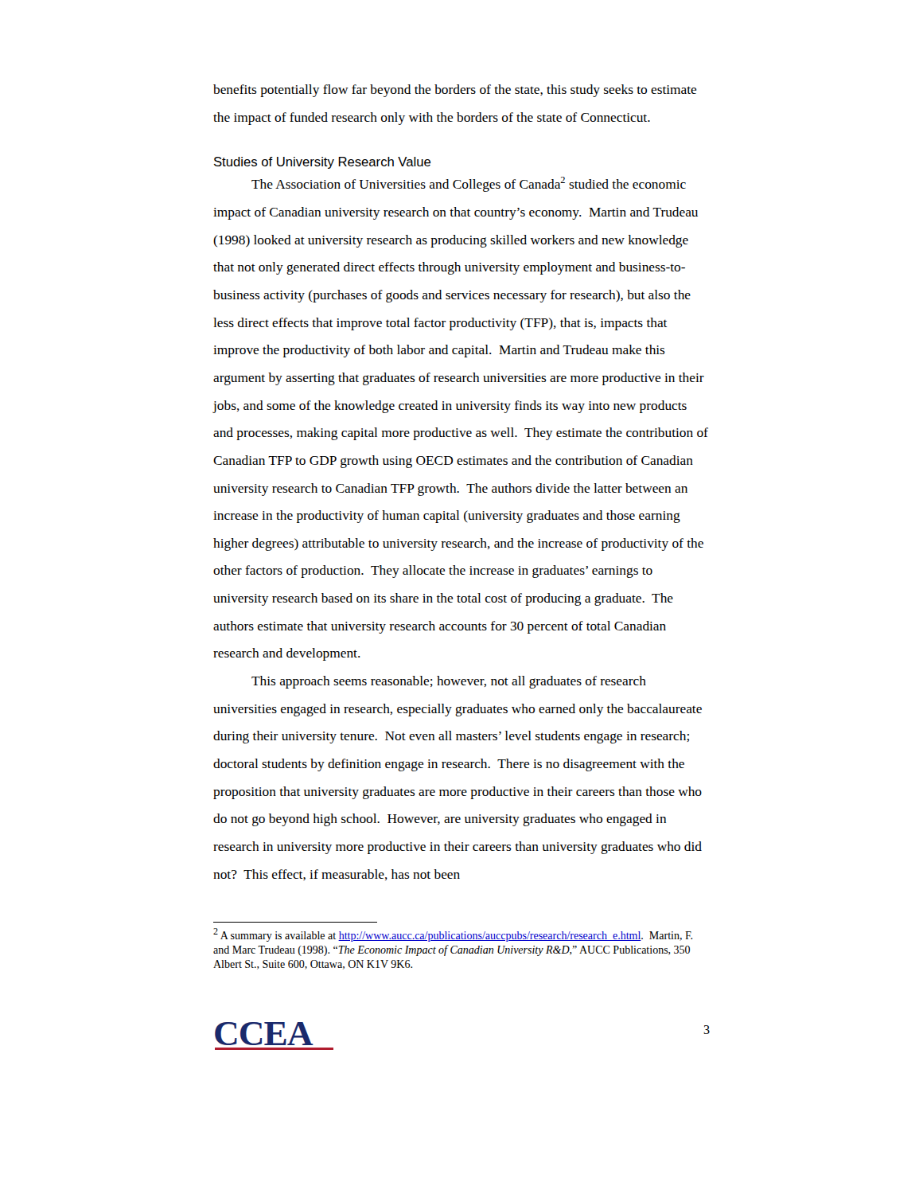benefits potentially flow far beyond the borders of the state, this study seeks to estimate the impact of funded research only with the borders of the state of Connecticut.
Studies of University Research Value
The Association of Universities and Colleges of Canada2 studied the economic impact of Canadian university research on that country’s economy. Martin and Trudeau (1998) looked at university research as producing skilled workers and new knowledge that not only generated direct effects through university employment and business-to-business activity (purchases of goods and services necessary for research), but also the less direct effects that improve total factor productivity (TFP), that is, impacts that improve the productivity of both labor and capital. Martin and Trudeau make this argument by asserting that graduates of research universities are more productive in their jobs, and some of the knowledge created in university finds its way into new products and processes, making capital more productive as well. They estimate the contribution of Canadian TFP to GDP growth using OECD estimates and the contribution of Canadian university research to Canadian TFP growth. The authors divide the latter between an increase in the productivity of human capital (university graduates and those earning higher degrees) attributable to university research, and the increase of productivity of the other factors of production. They allocate the increase in graduates’ earnings to university research based on its share in the total cost of producing a graduate. The authors estimate that university research accounts for 30 percent of total Canadian research and development.
This approach seems reasonable; however, not all graduates of research universities engaged in research, especially graduates who earned only the baccalaureate during their university tenure. Not even all masters’ level students engage in research; doctoral students by definition engage in research. There is no disagreement with the proposition that university graduates are more productive in their careers than those who do not go beyond high school. However, are university graduates who engaged in research in university more productive in their careers than university graduates who did not? This effect, if measurable, has not been
2 A summary is available at http://www.aucc.ca/publications/auccpubs/research/research_e.html. Martin, F. and Marc Trudeau (1998). “The Economic Impact of Canadian University R&D,” AUCC Publications, 350 Albert St., Suite 600, Ottawa, ON K1V 9K6.
CCEA
3